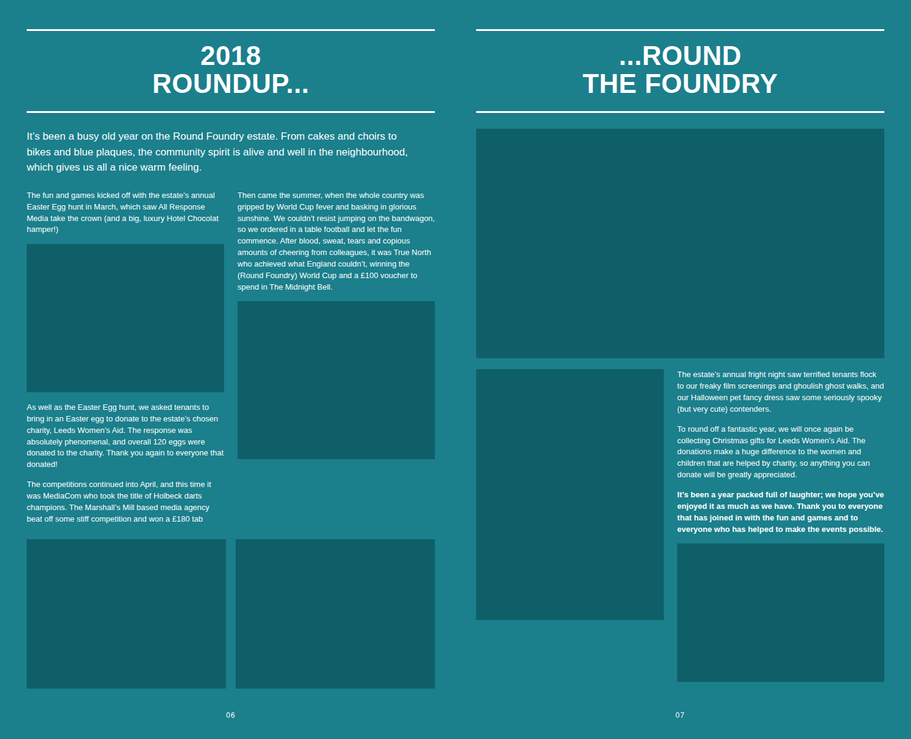2018
Roundup...
It’s been a busy old year on the Round Foundry estate. From cakes and choirs to bikes and blue plaques, the community spirit is alive and well in the neighbourhood, which gives us all a nice warm feeling.
The fun and games kicked off with the estate’s annual Easter Egg hunt in March, which saw All Response Media take the crown (and a big, luxury Hotel Chocolat hamper!)
As well as the Easter Egg hunt, we asked tenants to bring in an Easter egg to donate to the estate’s chosen charity, Leeds Women’s Aid. The response was absolutely phenomenal, and overall 120 eggs were donated to the charity. Thank you again to everyone that donated!
The competitions continued into April, and this time it was MediaCom who took the title of Holbeck darts champions. The Marshall’s Mill based media agency beat off some stiff competition and won a £180 tab
Then came the summer, when the whole country was gripped by World Cup fever and basking in glorious sunshine. We couldn’t resist jumping on the bandwagon, so we ordered in a table football and let the fun commence. After blood, sweat, tears and copious amounts of cheering from colleagues, it was True North who achieved what England couldn’t, winning the (Round Foundry) World Cup and a £100 voucher to spend in The Midnight Bell.
06
...Round
The Foundry
The estate’s annual fright night saw terrified tenants flock to our freaky film screenings and ghoulish ghost walks, and our Halloween pet fancy dress saw some seriously spooky (but very cute) contenders.
To round off a fantastic year, we will once again be collecting Christmas gifts for Leeds Women’s Aid. The donations make a huge difference to the women and children that are helped by charity, so anything you can donate will be greatly appreciated.
It’s been a year packed full of laughter; we hope you’ve enjoyed it as much as we have. Thank you to everyone that has joined in with the fun and games and to everyone who has helped to make the events possible.
07